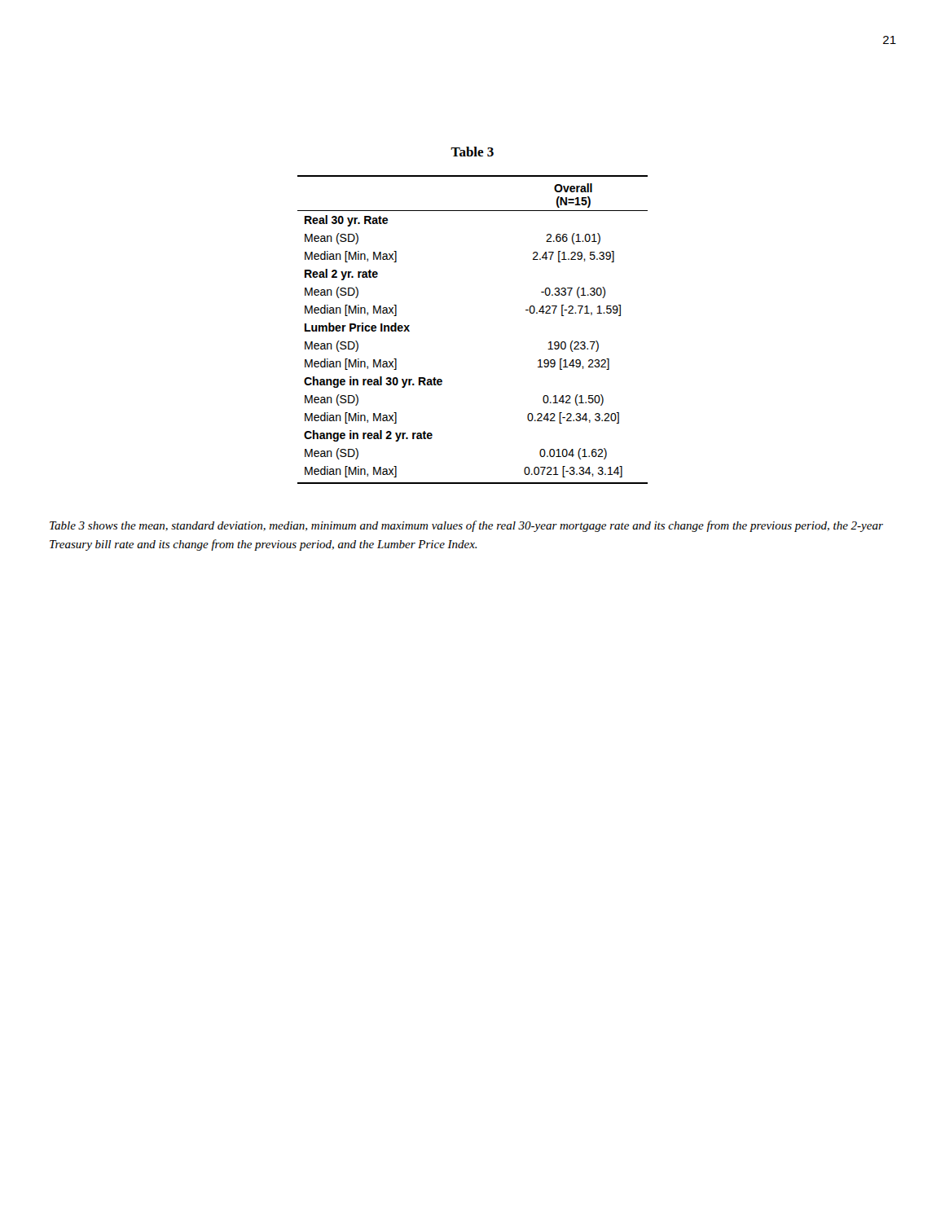21
Table 3
| | Overall (N=15) |
| --- | --- |
| Real 30 yr. Rate | |
| Mean (SD) | 2.66 (1.01) |
| Median [Min, Max] | 2.47 [1.29, 5.39] |
| Real 2 yr. rate | |
| Mean (SD) | -0.337 (1.30) |
| Median [Min, Max] | -0.427 [-2.71, 1.59] |
| Lumber Price Index | |
| Mean (SD) | 190 (23.7) |
| Median [Min, Max] | 199 [149, 232] |
| Change in real 30 yr. Rate | |
| Mean (SD) | 0.142 (1.50) |
| Median [Min, Max] | 0.242 [-2.34, 3.20] |
| Change in real 2 yr. rate | |
| Mean (SD) | 0.0104 (1.62) |
| Median [Min, Max] | 0.0721 [-3.34, 3.14] |
Table 3 shows the mean, standard deviation, median, minimum and maximum values of the real 30-year mortgage rate and its change from the previous period, the 2-year Treasury bill rate and its change from the previous period, and the Lumber Price Index.